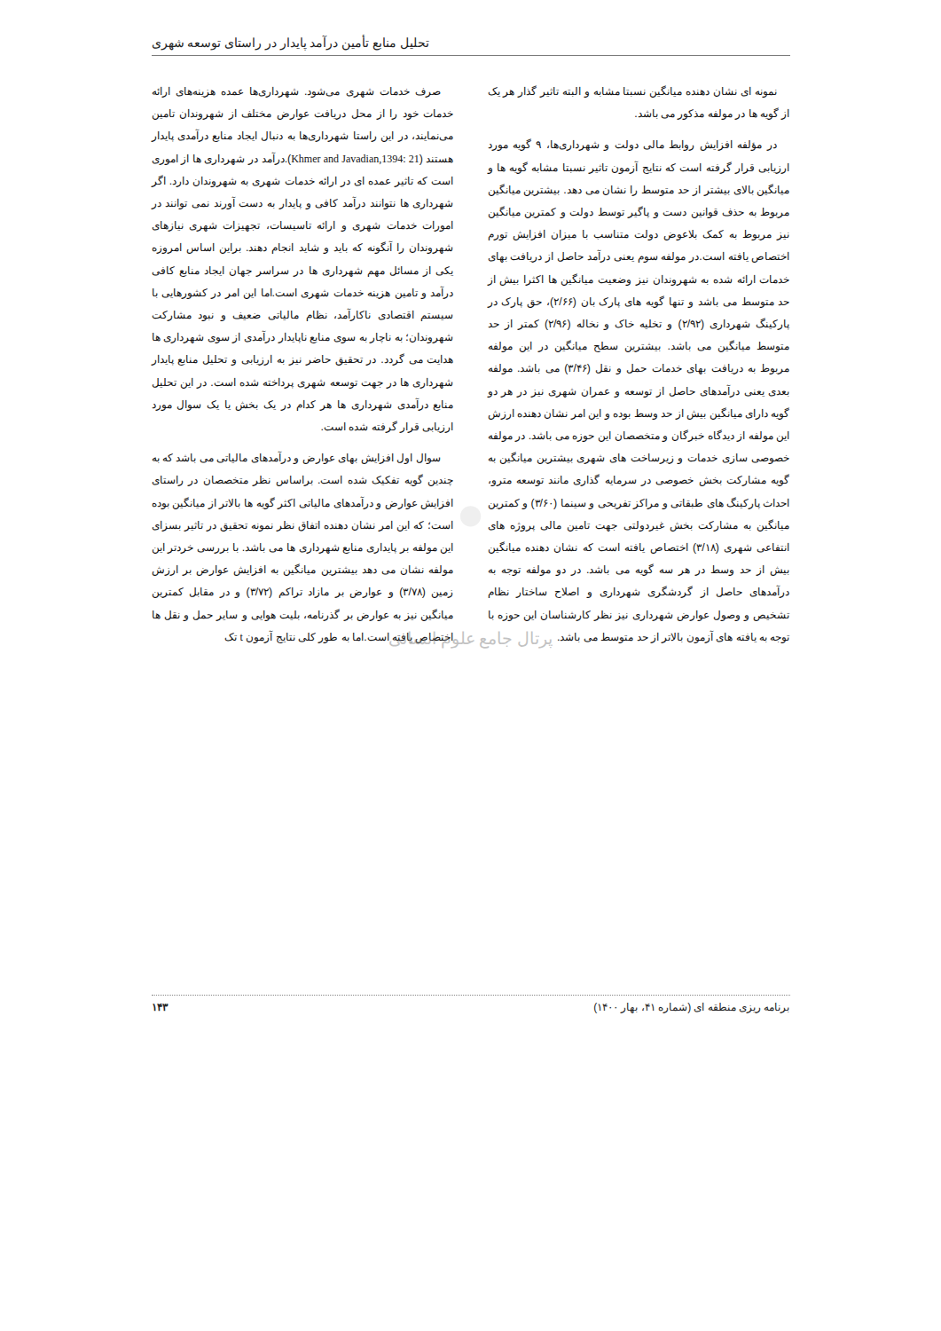تحلیل منابع تأمین درآمد پایدار در راستای توسعه شهری
●
صرف خدمات شهری می‌شود. شهرداری‌ها عمده هزینه‌های ارائه خدمات خود را از محل دریافت عوارض مختلف از شهروندان تامین می‌نمایند، در این راستا شهرداری‌ها به دنبال ایجاد منابع درآمدی پایدار هستند (Khmer and Javadian,1394: 21).درآمد در شهرداری ها از اموری است که تاثیر عمده ای در ارائه خدمات شهری به شهروندان دارد. اگر شهرداری ها نتوانند درآمد کافی و پایدار به دست آورند نمی توانند در امورات خدمات شهری و ارائه تاسیسات، تجهیزات شهری نیازهای شهروندان را آنگونه که باید و شاید انجام دهند. براین اساس امروزه یکی از مسائل مهم شهرداری ها در سراسر جهان ایجاد منابع کافی درآمد و تامین هزینه خدمات شهری است.اما این امر در کشورهایی با سیستم اقتصادی ناکارآمد، نظام مالیاتی ضعیف و نبود مشارکت شهروندان؛ به ناچار به سوی منابع ناپایدار درآمدی از سوی شهرداری ها هدایت می گردد. در تحقیق حاضر نیز به ارزیابی و تحلیل منابع پایدار شهرداری ها در جهت توسعه شهری پرداخته شده است. در این تحلیل منابع درآمدی شهرداری ها هر کدام در یک بخش یا یک سوال مورد ارزیابی قرار گرفته شده است.
سوال اول افزایش بهای عوارض و درآمدهای مالیاتی می باشد که به چندین گویه تفکیک شده است. براساس نظر متخصصان در راستای افزایش عوارض و درآمدهای مالیاتی اکثر گویه ها بالاتر از میانگین بوده است؛ که این امر نشان دهنده اتفاق نظر نمونه تحقیق در تاثیر بسزای این مولفه بر پایداری منابع شهرداری ها می باشد. با بررسی خردتر این مولفه نشان می دهد بیشترین میانگین به افزایش عوارض بر ارزش زمین (۳/۷۸) و عوارض بر مازاد تراکم (۳/۷۲) و در مقابل کمترین میانگین نیز به عوارض بر گذرنامه، بلیت هوایی و سایر حمل و نقل ها اختصاص یافته است.اما به طور کلی نتایج آزمون t تک
نمونه ای نشان دهنده میانگین نسبتا مشابه و البته تاثیر گذار هر یک از گویه ها در مولفه مذکور می باشد.
در مؤلفه افزایش روابط مالی دولت و شهرداری‌ها، ۹ گویه مورد ارزیابی قرار گرفته است که نتایج آزمون تاثیر نسبتا مشابه گویه ها و میانگین بالای بیشتر از حد متوسط را نشان می دهد. بیشترین میانگین مربوط به حذف قوانین دست و پاگیر توسط دولت و کمترین میانگین نیز مربوط به کمک بلاعوض دولت متناسب با میزان افزایش تورم اختصاص یافته است.در مولفه سوم یعنی درآمد حاصل از دریافت بهای خدمات ارائه شده به شهروندان نیز وضعیت میانگین ها اکثرا بیش از حد متوسط می باشد و تنها گویه های پارک بان (۲/۶۶)، حق پارک در پارکینگ شهرداری (۲/۹۲) و تخلیه خاک و نخاله (۲/۹۶) کمتر از حد متوسط میانگین می باشد. بیشترین سطح میانگین در این مولفه مربوط به دریافت بهای خدمات حمل و نقل (۳/۴۶) می باشد. مولفه بعدی یعنی درآمدهای حاصل از توسعه و عمران شهری نیز در هر دو گویه دارای میانگین بیش از حد وسط بوده و این امر نشان دهنده ارزش این مولفه از دیدگاه خبرگان و متخصصان این حوزه می باشد. در مولفه خصوصی سازی خدمات و زیرساخت های شهری بیشترین میانگین به گویه مشارکت بخش خصوصی در سرمایه گذاری مانند توسعه مترو، احداث پارکینگ های طبقاتی و مراکز تفریحی و سینما (۳/۶۰) و کمترین میانگین به مشارکت بخش غیردولتی جهت تامین مالی پروژه های انتفاعی شهری (۳/۱۸) اختصاص یافته است که نشان دهنده میانگین بیش از حد وسط در هر سه گویه می باشد. در دو مولفه توجه به درآمدهای حاصل از گردشگری شهرداری و اصلاح ساختار نظام تشخیص و وصول عوارض شهرداری نیز نظر کارشناسان این حوزه با توجه به یافته های آزمون بالاتر از حد متوسط می باشد.
پرتال جامع علوم انسانی
۱۴۳ برنامه ریزی منطقه ای (شماره ۴۱، بهار ۱۴۰۰)